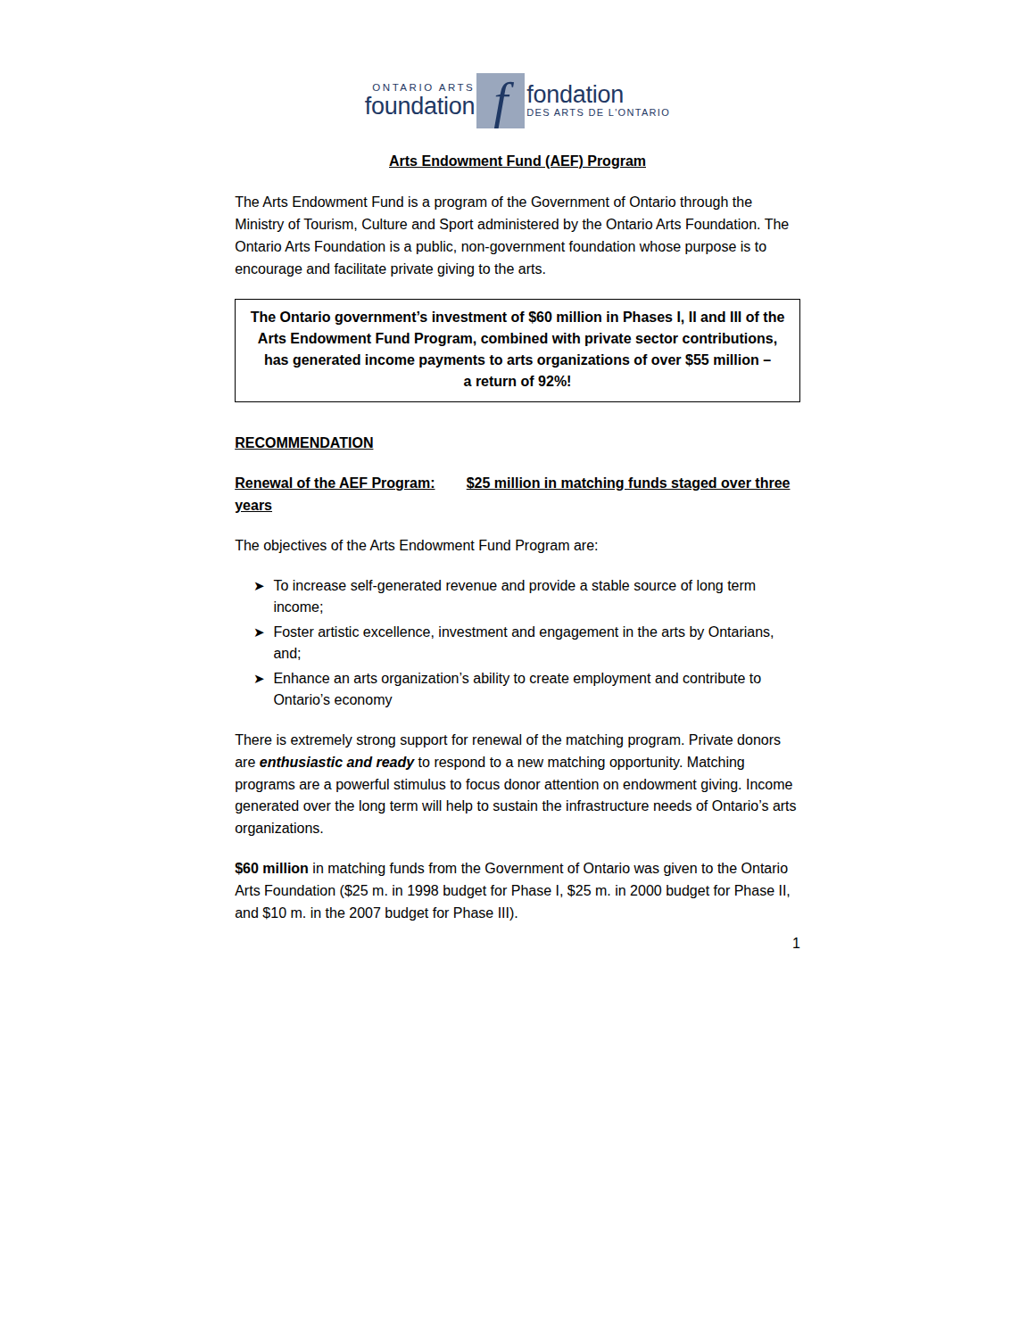| Ontario arts foundation | f | fondation des arts de l'ontario |
Arts Endowment Fund (AEF) Program
The Arts Endowment Fund is a program of the Government of Ontario through the Ministry of Tourism, Culture and Sport administered by the Ontario Arts Foundation. The Ontario Arts Foundation is a public, non-government foundation whose purpose is to encourage and facilitate private giving to the arts.
The Ontario government’s investment of $60 million in Phases I, II and III of the Arts Endowment Fund Program, combined with private sector contributions, has generated income payments to arts organizations of over $55 million –
a return of 92%!
RECOMMENDATION
Renewal of the AEF Program: $25 million in matching funds staged over three years
The objectives of the Arts Endowment Fund Program are:
To increase self-generated revenue and provide a stable source of long term income;
Foster artistic excellence, investment and engagement in the arts by Ontarians, and;
Enhance an arts organization’s ability to create employment and contribute to Ontario’s economy
There is extremely strong support for renewal of the matching program. Private donors are enthusiastic and ready to respond to a new matching opportunity. Matching programs are a powerful stimulus to focus donor attention on endowment giving. Income generated over the long term will help to sustain the infrastructure needs of Ontario’s arts organizations.
$60 million in matching funds from the Government of Ontario was given to the Ontario Arts Foundation ($25 m. in 1998 budget for Phase I, $25 m. in 2000 budget for Phase II, and $10 m. in the 2007 budget for Phase III).
1